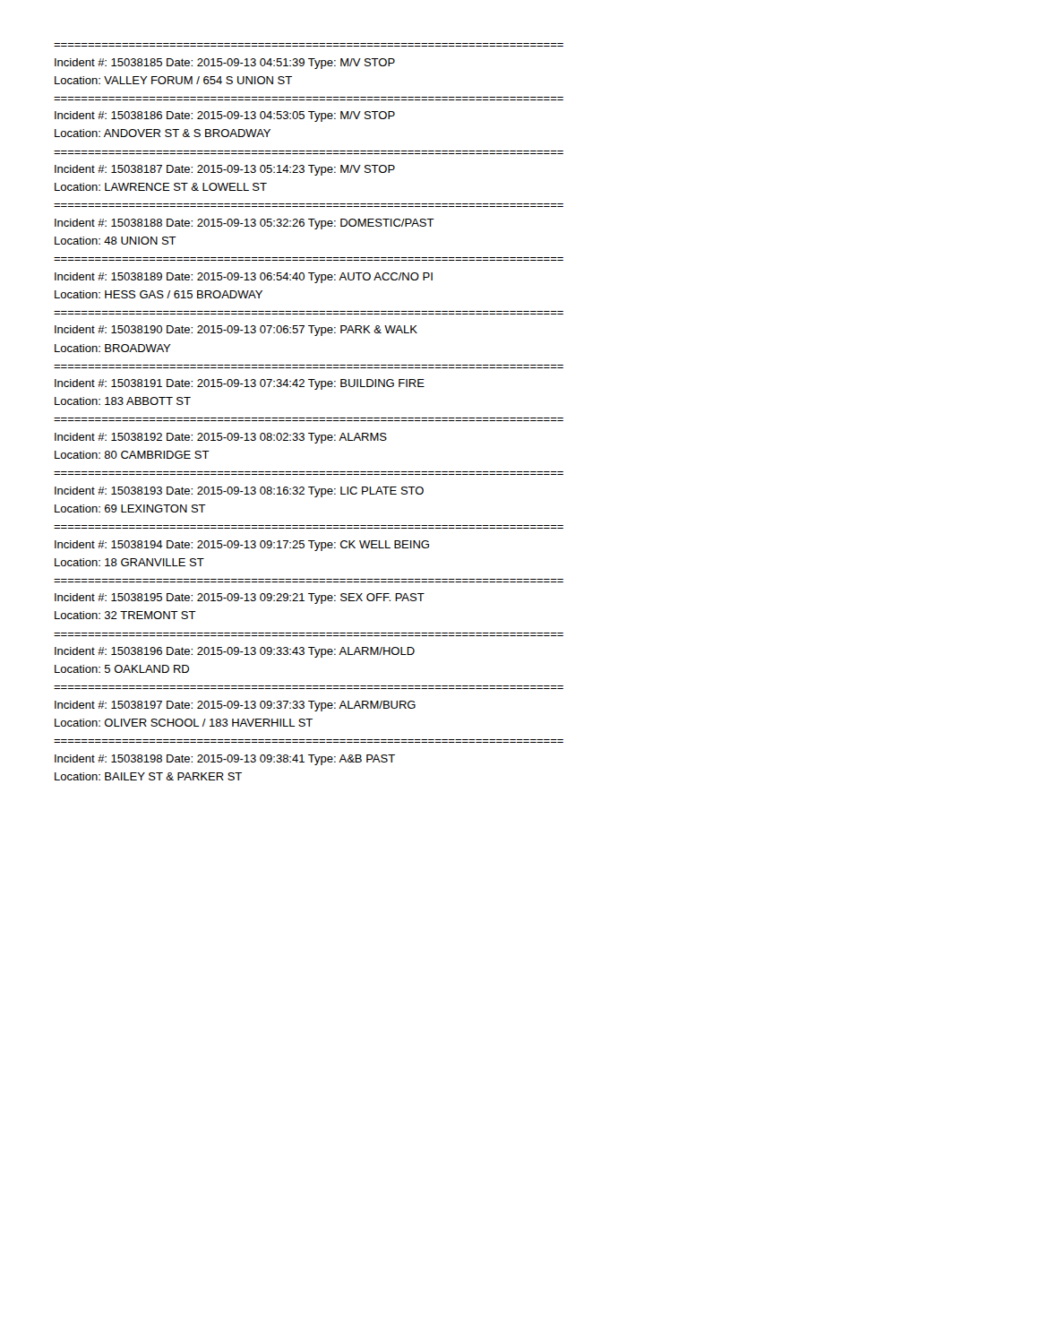===========================================================================
Incident #: 15038185 Date: 2015-09-13 04:51:39 Type: M/V STOP
Location: VALLEY FORUM / 654 S UNION ST
===========================================================================
Incident #: 15038186 Date: 2015-09-13 04:53:05 Type: M/V STOP
Location: ANDOVER ST & S BROADWAY
===========================================================================
Incident #: 15038187 Date: 2015-09-13 05:14:23 Type: M/V STOP
Location: LAWRENCE ST & LOWELL ST
===========================================================================
Incident #: 15038188 Date: 2015-09-13 05:32:26 Type: DOMESTIC/PAST
Location: 48 UNION ST
===========================================================================
Incident #: 15038189 Date: 2015-09-13 06:54:40 Type: AUTO ACC/NO PI
Location: HESS GAS / 615 BROADWAY
===========================================================================
Incident #: 15038190 Date: 2015-09-13 07:06:57 Type: PARK & WALK
Location: BROADWAY
===========================================================================
Incident #: 15038191 Date: 2015-09-13 07:34:42 Type: BUILDING FIRE
Location: 183 ABBOTT ST
===========================================================================
Incident #: 15038192 Date: 2015-09-13 08:02:33 Type: ALARMS
Location: 80 CAMBRIDGE ST
===========================================================================
Incident #: 15038193 Date: 2015-09-13 08:16:32 Type: LIC PLATE STO
Location: 69 LEXINGTON ST
===========================================================================
Incident #: 15038194 Date: 2015-09-13 09:17:25 Type: CK WELL BEING
Location: 18 GRANVILLE ST
===========================================================================
Incident #: 15038195 Date: 2015-09-13 09:29:21 Type: SEX OFF. PAST
Location: 32 TREMONT ST
===========================================================================
Incident #: 15038196 Date: 2015-09-13 09:33:43 Type: ALARM/HOLD
Location: 5 OAKLAND RD
===========================================================================
Incident #: 15038197 Date: 2015-09-13 09:37:33 Type: ALARM/BURG
Location: OLIVER SCHOOL / 183 HAVERHILL ST
===========================================================================
Incident #: 15038198 Date: 2015-09-13 09:38:41 Type: A&B PAST
Location: BAILEY ST & PARKER ST